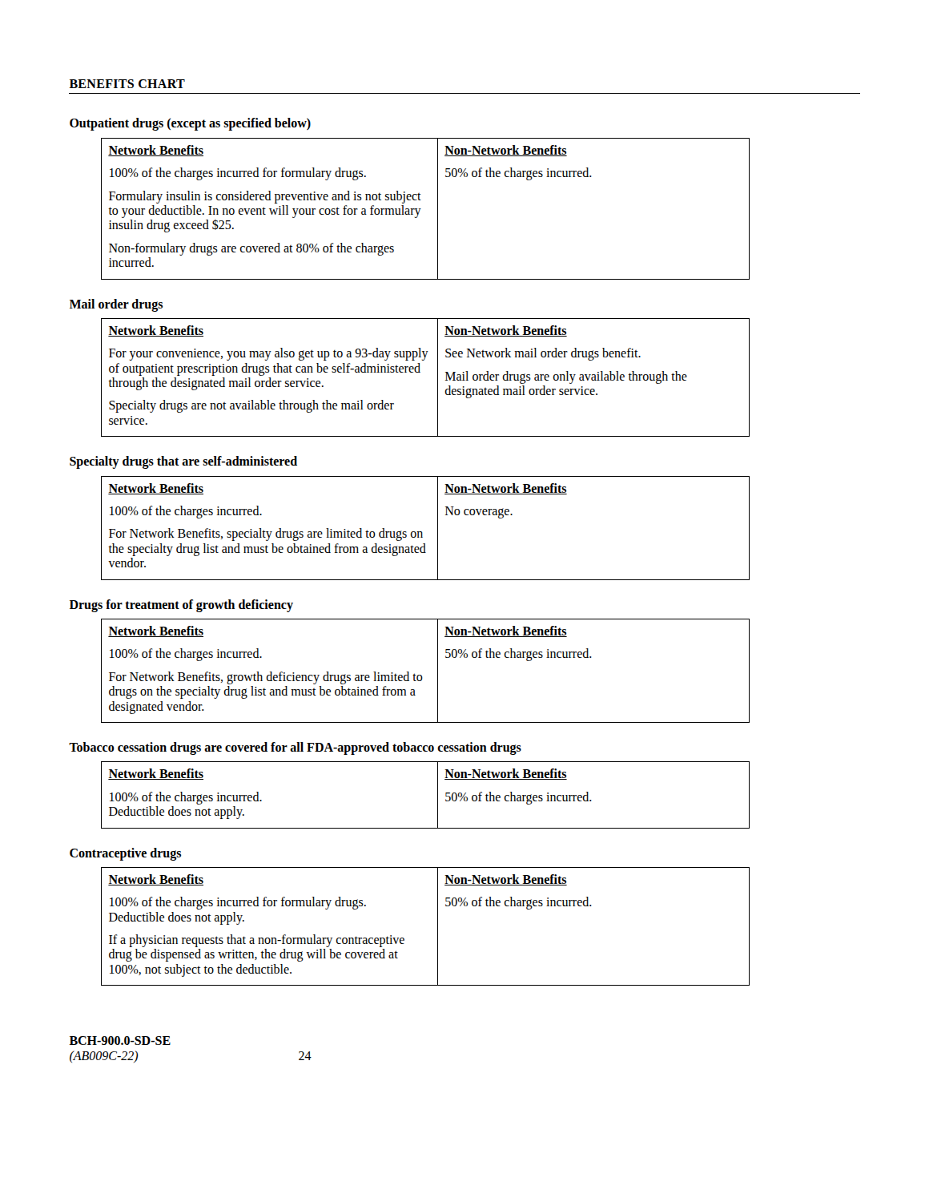BENEFITS CHART
Outpatient drugs (except as specified below)
| Network Benefits 100% of the charges incurred for formulary drugs. Formulary insulin is considered preventive and is not subject to your deductible. In no event will your cost for a formulary insulin drug exceed $25. Non-formulary drugs are covered at 80% of the charges incurred. | Non-Network Benefits 50% of the charges incurred. |
Mail order drugs
| Network Benefits For your convenience, you may also get up to a 93-day supply of outpatient prescription drugs that can be self-administered through the designated mail order service. Specialty drugs are not available through the mail order service. | Non-Network Benefits See Network mail order drugs benefit. Mail order drugs are only available through the designated mail order service. |
Specialty drugs that are self-administered
| Network Benefits 100% of the charges incurred. For Network Benefits, specialty drugs are limited to drugs on the specialty drug list and must be obtained from a designated vendor. | Non-Network Benefits No coverage. |
Drugs for treatment of growth deficiency
| Network Benefits 100% of the charges incurred. For Network Benefits, growth deficiency drugs are limited to drugs on the specialty drug list and must be obtained from a designated vendor. | Non-Network Benefits 50% of the charges incurred. |
Tobacco cessation drugs are covered for all FDA-approved tobacco cessation drugs
| Network Benefits 100% of the charges incurred. Deductible does not apply. | Non-Network Benefits 50% of the charges incurred. |
Contraceptive drugs
| Network Benefits 100% of the charges incurred for formulary drugs. Deductible does not apply. If a physician requests that a non-formulary contraceptive drug be dispensed as written, the drug will be covered at 100%, not subject to the deductible. | Non-Network Benefits 50% of the charges incurred. |
BCH-900.0-SD-SE
(AB009C-22) 24